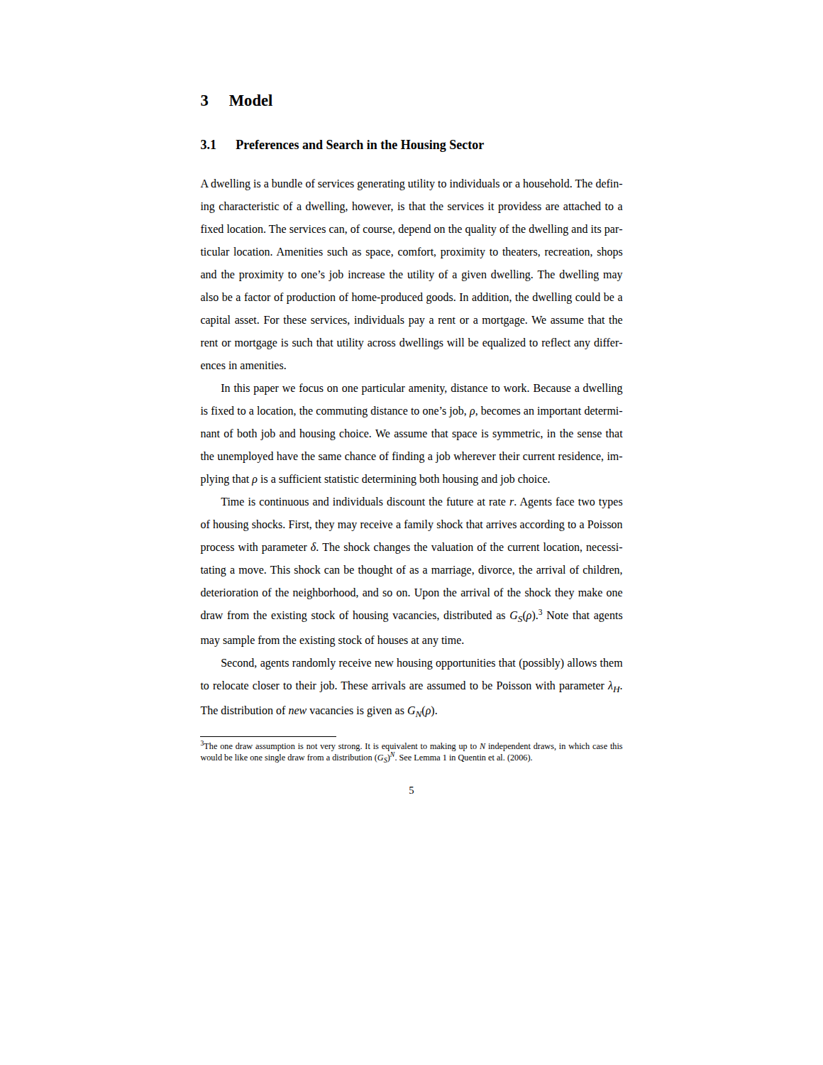3 Model
3.1 Preferences and Search in the Housing Sector
A dwelling is a bundle of services generating utility to individuals or a household. The defining characteristic of a dwelling, however, is that the services it providess are attached to a fixed location. The services can, of course, depend on the quality of the dwelling and its particular location. Amenities such as space, comfort, proximity to theaters, recreation, shops and the proximity to one’s job increase the utility of a given dwelling. The dwelling may also be a factor of production of home-produced goods. In addition, the dwelling could be a capital asset. For these services, individuals pay a rent or a mortgage. We assume that the rent or mortgage is such that utility across dwellings will be equalized to reflect any differences in amenities.
In this paper we focus on one particular amenity, distance to work. Because a dwelling is fixed to a location, the commuting distance to one’s job, ρ, becomes an important determinant of both job and housing choice. We assume that space is symmetric, in the sense that the unemployed have the same chance of finding a job wherever their current residence, implying that ρ is a sufficient statistic determining both housing and job choice.
Time is continuous and individuals discount the future at rate r. Agents face two types of housing shocks. First, they may receive a family shock that arrives according to a Poisson process with parameter δ. The shock changes the valuation of the current location, necessitating a move. This shock can be thought of as a marriage, divorce, the arrival of children, deterioration of the neighborhood, and so on. Upon the arrival of the shock they make one draw from the existing stock of housing vacancies, distributed as GS(ρ).3 Note that agents may sample from the existing stock of houses at any time.
Second, agents randomly receive new housing opportunities that (possibly) allows them to relocate closer to their job. These arrivals are assumed to be Poisson with parameter λH. The distribution of new vacancies is given as GN(ρ).
3The one draw assumption is not very strong. It is equivalent to making up to N independent draws, in which case this would be like one single draw from a distribution (GS)N. See Lemma 1 in Quentin et al. (2006).
5